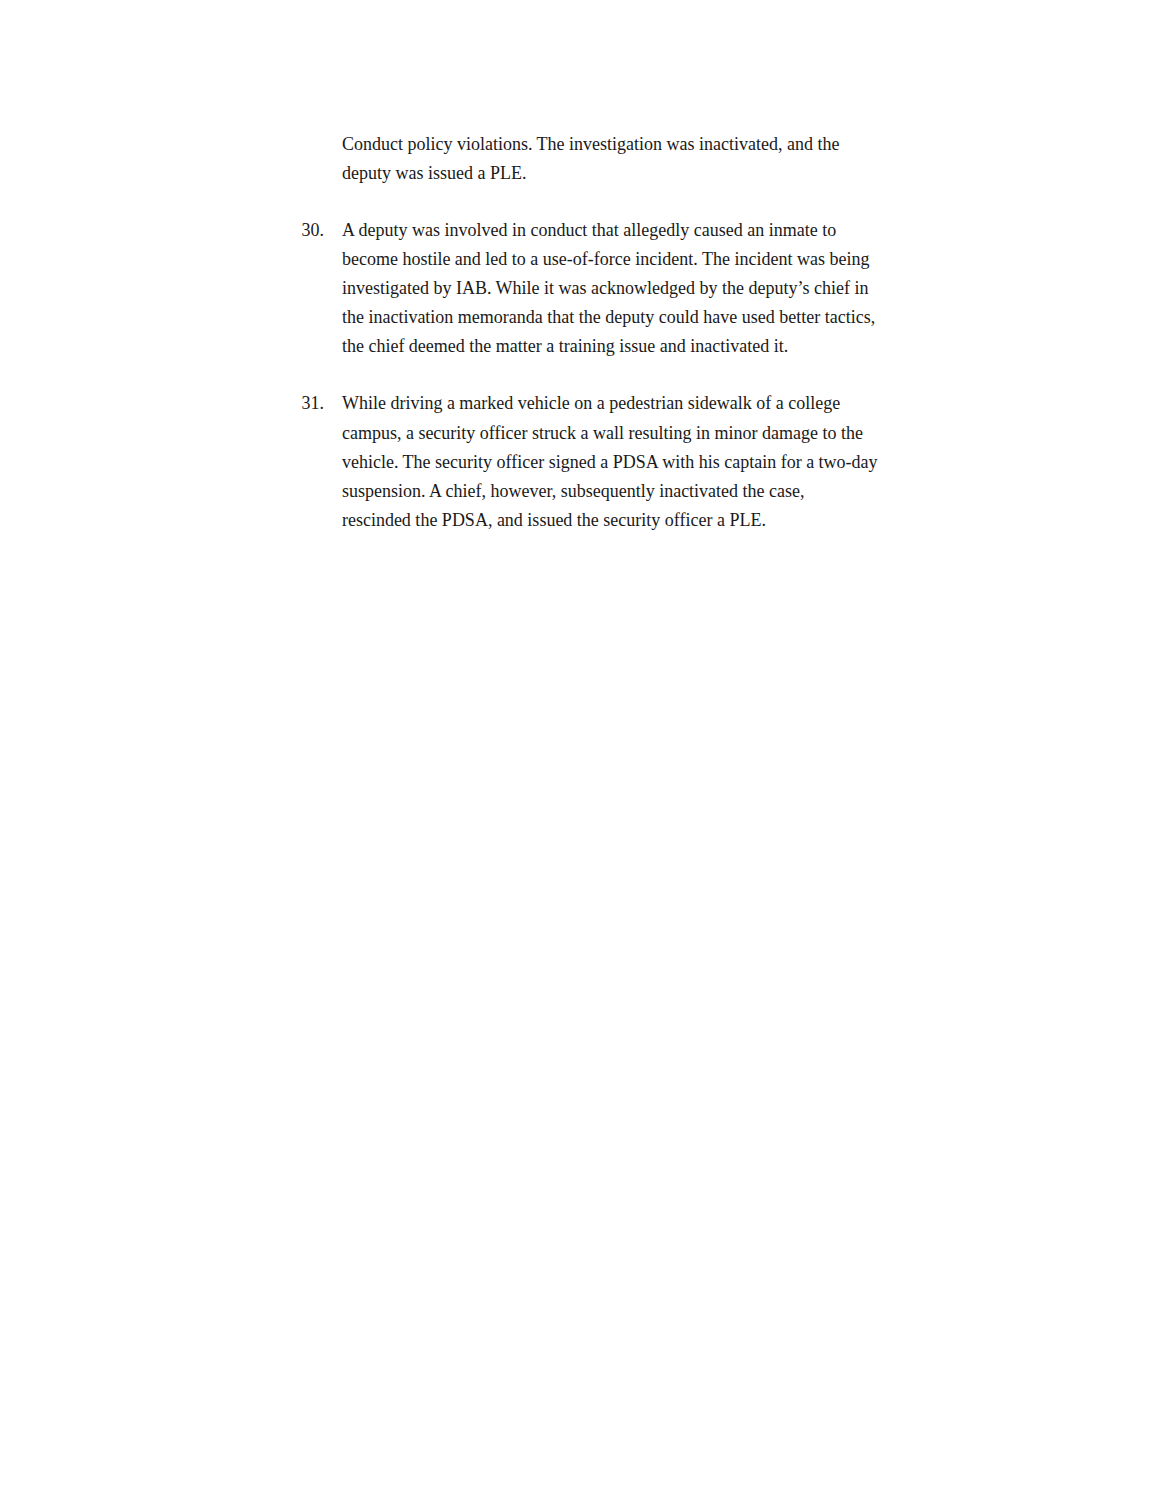Conduct policy violations. The investigation was inactivated, and the deputy was issued a PLE.
30. A deputy was involved in conduct that allegedly caused an inmate to become hostile and led to a use-of-force incident. The incident was being investigated by IAB. While it was acknowledged by the deputy’s chief in the inactivation memoranda that the deputy could have used better tactics, the chief deemed the matter a training issue and inactivated it.
31. While driving a marked vehicle on a pedestrian sidewalk of a college campus, a security officer struck a wall resulting in minor damage to the vehicle. The security officer signed a PDSA with his captain for a two-day suspension. A chief, however, subsequently inactivated the case, rescinded the PDSA, and issued the security officer a PLE.